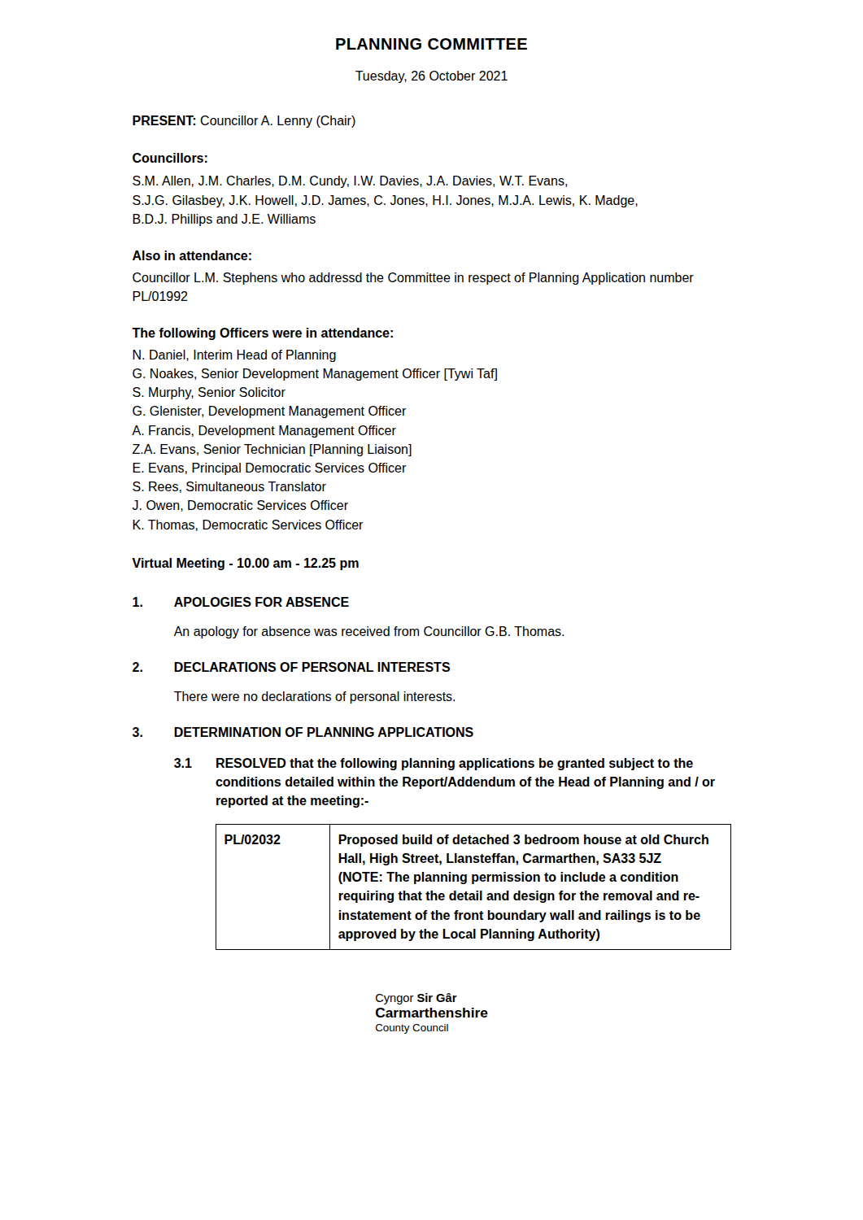PLANNING COMMITTEE
Tuesday, 26 October 2021
PRESENT: Councillor A. Lenny (Chair)
Councillors:
S.M. Allen, J.M. Charles, D.M. Cundy, I.W. Davies, J.A. Davies, W.T. Evans,
S.J.G. Gilasbey, J.K. Howell, J.D. James, C. Jones, H.I. Jones, M.J.A. Lewis, K. Madge,
B.D.J. Phillips and J.E. Williams
Also in attendance:
Councillor L.M. Stephens who addressd the Committee in respect of Planning Application number PL/01992
The following Officers were in attendance:
N. Daniel, Interim Head of Planning
G. Noakes, Senior Development Management Officer [Tywi Taf]
S. Murphy, Senior Solicitor
G. Glenister, Development Management Officer
A. Francis, Development Management Officer
Z.A. Evans, Senior Technician [Planning Liaison]
E. Evans, Principal Democratic Services Officer
S. Rees, Simultaneous Translator
J. Owen, Democratic Services Officer
K. Thomas, Democratic Services Officer
Virtual Meeting - 10.00 am - 12.25 pm
Apologies for Absence
An apology for absence was received from Councillor G.B. Thomas.
Declarations of Personal Interests
There were no declarations of personal interests.
Determination of Planning Applications
3.1
RESOLVED that the following planning applications be granted subject to the conditions detailed within the Report/Addendum of the Head of Planning and / or reported at the meeting:-
| PL/02032 | Proposed build of detached 3 bedroom house at old Church Hall, High Street, Llansteffan, Carmarthen, SA33 5JZ (NOTE: The planning permission to include a condition requiring that the detail and design for the removal and re-instatement of the front boundary wall and railings is to be approved by the Local Planning Authority) |
Cyngor Sir Gâr
Carmarthenshire
County Council